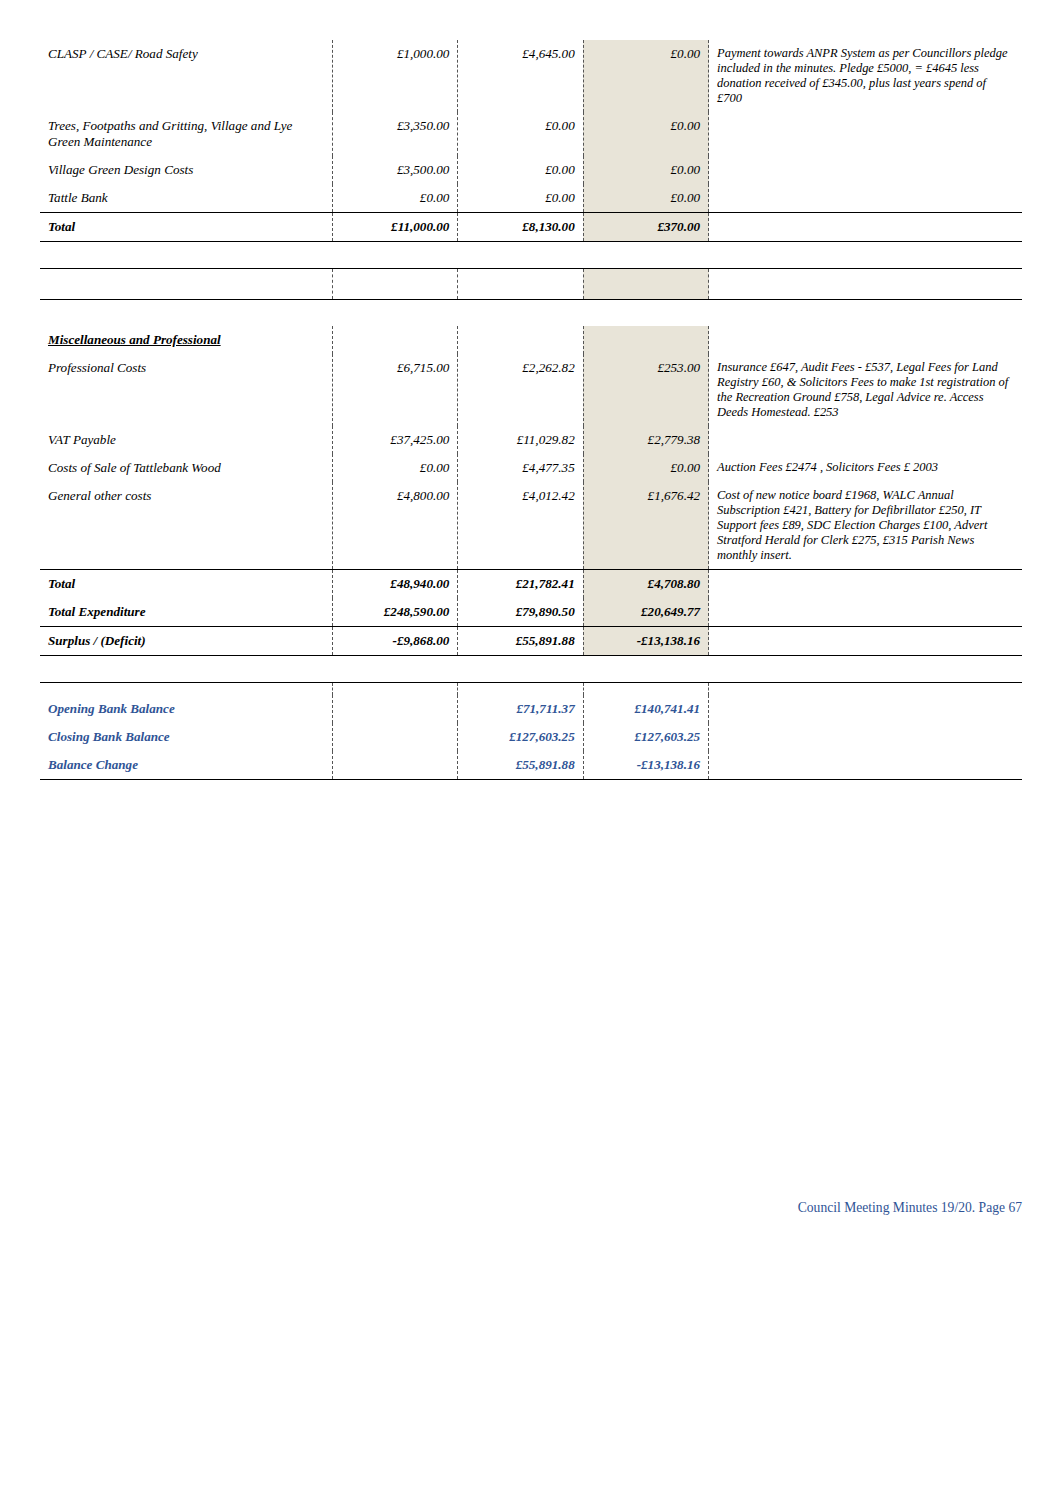| CLASP / CASE/ Road Safety | £1,000.00 | £4,645.00 | £0.00 | Payment towards ANPR System as per Councillors pledge included in the minutes. Pledge £5000, = £4645 less donation received of £345.00, plus last years spend of £700 |
| Trees, Footpaths and Gritting, Village and Lye Green Maintenance | £3,350.00 | £0.00 | £0.00 | |
| Village Green Design Costs | £3,500.00 | £0.00 | £0.00 | |
| Tattle Bank | £0.00 | £0.00 | £0.00 | |
| Total | £11,000.00 | £8,130.00 | £370.00 | |
| Miscellaneous and Professional | | | | |
| Professional Costs | £6,715.00 | £2,262.82 | £253.00 | Insurance £647, Audit Fees - £537, Legal Fees for Land Registry £60, & Solicitors Fees to make 1st registration of the Recreation Ground £758, Legal Advice re. Access Deeds Homestead. £253 |
| VAT Payable | £37,425.00 | £11,029.82 | £2,779.38 | |
| Costs of Sale of Tattlebank Wood | £0.00 | £4,477.35 | £0.00 | Auction Fees £2474 , Solicitors Fees £ 2003 |
| General other costs | £4,800.00 | £4,012.42 | £1,676.42 | Cost of new notice board £1968, WALC Annual Subscription £421, Battery for Defibrillator £250, IT Support fees £89, SDC Election Charges £100, Advert Stratford Herald for Clerk £275, £315 Parish News monthly insert. |
| Total | £48,940.00 | £21,782.41 | £4,708.80 | |
| Total Expenditure | £248,590.00 | £79,890.50 | £20,649.77 | |
| Surplus / (Deficit) | -£9,868.00 | £55,891.88 | -£13,138.16 | |
| Opening Bank Balance | | £71,711.37 | £140,741.41 | |
| Closing Bank Balance | | £127,603.25 | £127,603.25 | |
| Balance Change | | £55,891.88 | -£13,138.16 | |
Council Meeting Minutes 19/20. Page 67